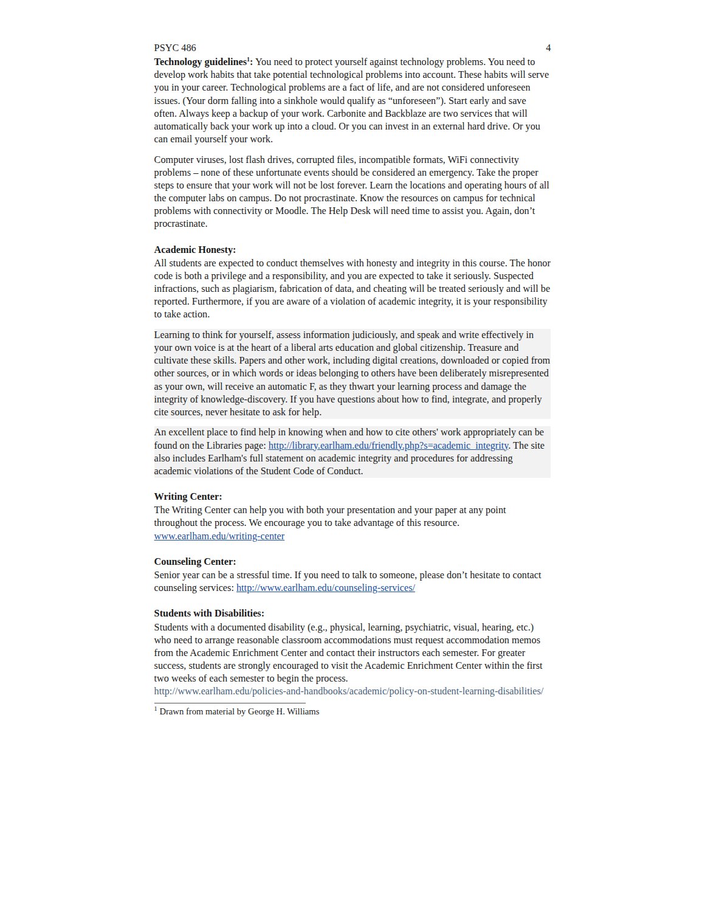PSYC 486
4
Technology guidelines1: You need to protect yourself against technology problems. You need to develop work habits that take potential technological problems into account. These habits will serve you in your career. Technological problems are a fact of life, and are not considered unforeseen issues. (Your dorm falling into a sinkhole would qualify as “unforeseen”). Start early and save often. Always keep a backup of your work. Carbonite and Backblaze are two services that will automatically back your work up into a cloud. Or you can invest in an external hard drive. Or you can email yourself your work.
Computer viruses, lost flash drives, corrupted files, incompatible formats, WiFi connectivity problems – none of these unfortunate events should be considered an emergency. Take the proper steps to ensure that your work will not be lost forever. Learn the locations and operating hours of all the computer labs on campus. Do not procrastinate. Know the resources on campus for technical problems with connectivity or Moodle. The Help Desk will need time to assist you. Again, don’t procrastinate.
Academic Honesty:
All students are expected to conduct themselves with honesty and integrity in this course. The honor code is both a privilege and a responsibility, and you are expected to take it seriously. Suspected infractions, such as plagiarism, fabrication of data, and cheating will be treated seriously and will be reported. Furthermore, if you are aware of a violation of academic integrity, it is your responsibility to take action.
Learning to think for yourself, assess information judiciously, and speak and write effectively in your own voice is at the heart of a liberal arts education and global citizenship. Treasure and cultivate these skills. Papers and other work, including digital creations, downloaded or copied from other sources, or in which words or ideas belonging to others have been deliberately misrepresented as your own, will receive an automatic F, as they thwart your learning process and damage the integrity of knowledge-discovery. If you have questions about how to find, integrate, and properly cite sources, never hesitate to ask for help.
An excellent place to find help in knowing when and how to cite others' work appropriately can be found on the Libraries page: http://library.earlham.edu/friendly.php?s=academic_integrity. The site also includes Earlham's full statement on academic integrity and procedures for addressing academic violations of the Student Code of Conduct.
Writing Center:
The Writing Center can help you with both your presentation and your paper at any point throughout the process. We encourage you to take advantage of this resource. www.earlham.edu/writing-center
Counseling Center:
Senior year can be a stressful time. If you need to talk to someone, please don’t hesitate to contact counseling services: http://www.earlham.edu/counseling-services/
Students with Disabilities:
Students with a documented disability (e.g., physical, learning, psychiatric, visual, hearing, etc.) who need to arrange reasonable classroom accommodations must request accommodation memos from the Academic Enrichment Center and contact their instructors each semester. For greater success, students are strongly encouraged to visit the Academic Enrichment Center within the first two weeks of each semester to begin the process.
http://www.earlham.edu/policies-and-handbooks/academic/policy-on-student-learning-disabilities/
1 Drawn from material by George H. Williams